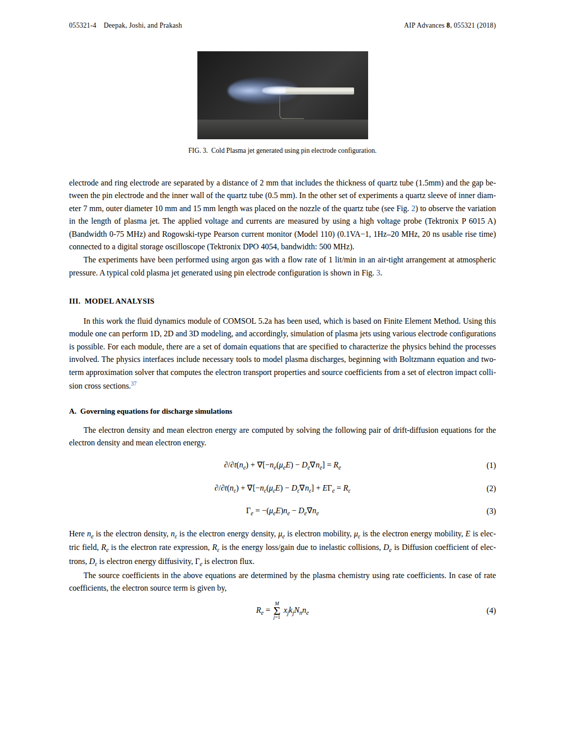055321-4 Deepak, Joshi, and Prakash
AIP Advances 8, 055321 (2018)
FIG. 3. Cold Plasma jet generated using pin electrode configuration.
electrode and ring electrode are separated by a distance of 2 mm that includes the thickness of quartz tube (1.5mm) and the gap between the pin electrode and the inner wall of the quartz tube (0.5 mm). In the other set of experiments a quartz sleeve of inner diameter 7 mm, outer diameter 10 mm and 15 mm length was placed on the nozzle of the quartz tube (see Fig. 2) to observe the variation in the length of plasma jet. The applied voltage and currents are measured by using a high voltage probe (Tektronix P 6015 A) (Bandwidth 0-75 MHz) and Rogowski-type Pearson current monitor (Model 110) (0.1VA−1, 1Hz–20 MHz, 20 ns usable rise time) connected to a digital storage oscilloscope (Tektronix DPO 4054, bandwidth: 500 MHz).
The experiments have been performed using argon gas with a flow rate of 1 lit/min in an air-tight arrangement at atmospheric pressure. A typical cold plasma jet generated using pin electrode configuration is shown in Fig. 3.
III. Model Analysis
In this work the fluid dynamics module of COMSOL 5.2a has been used, which is based on Finite Element Method. Using this module one can perform 1D, 2D and 3D modeling, and accordingly, simulation of plasma jets using various electrode configurations is possible. For each module, there are a set of domain equations that are specified to characterize the physics behind the processes involved. The physics interfaces include necessary tools to model plasma discharges, beginning with Boltzmann equation and two-term approximation solver that computes the electron transport properties and source coefficients from a set of electron impact collision cross sections.37
A. Governing equations for discharge simulations
The electron density and mean electron energy are computed by solving the following pair of drift-diffusion equations for the electron density and mean electron energy.
∂/∂t(ne) + ∇[−ne(μeE) − De∇ne] = Re
(1)
∂/∂t(nε) + ∇[−nε(μεE) − Dε∇nε] + EΓe = Rε
(2)
Γe = −(μeE)ne − De∇ne
(3)
Here ne is the electron density, nε is the electron energy density, μe is electron mobility, με is the electron energy mobility, E is electric field, Re is the electron rate expression, Rε is the energy loss/gain due to inelastic collisions, De is Diffusion coefficient of electrons, Dε is electron energy diffusivity, Γe is electron flux.
The source coefficients in the above equations are determined by the plasma chemistry using rate coefficients. In case of rate coefficients, the electron source term is given by,
Re = ΣMj=1 xjkjNnne
(4)